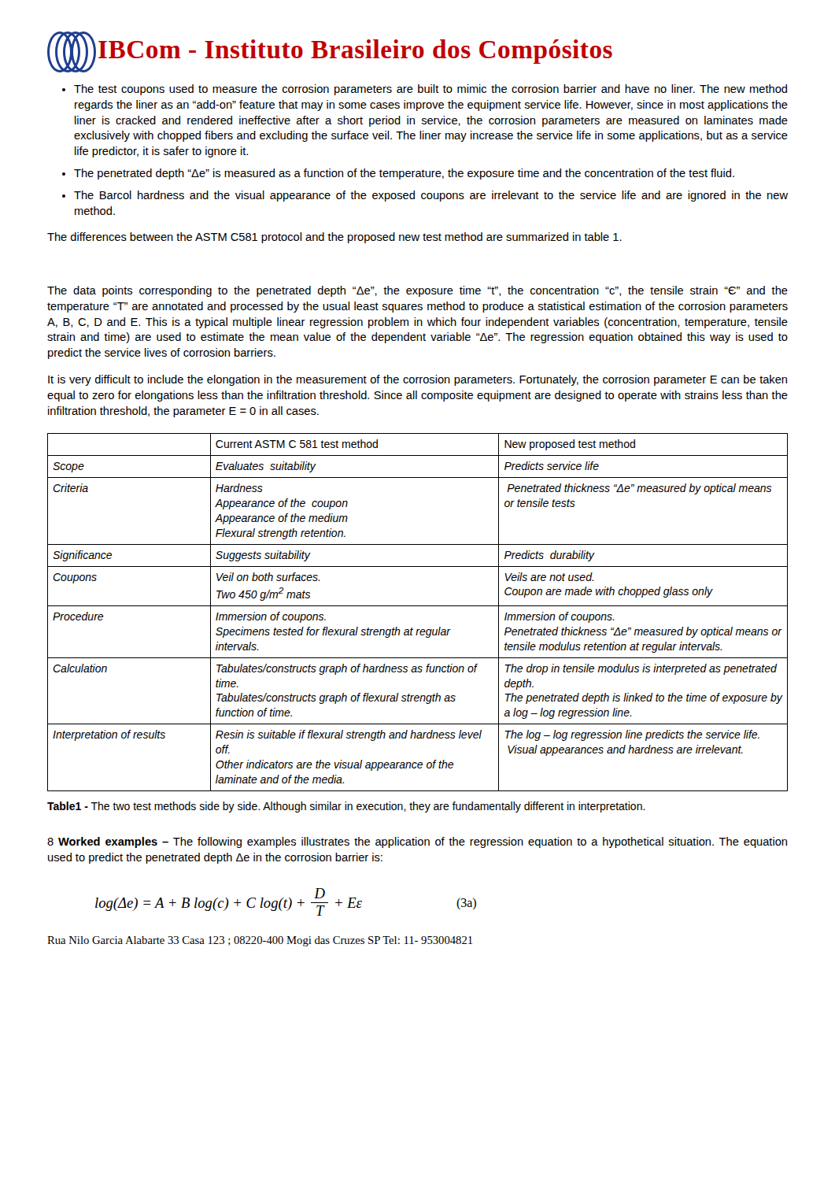IBCom - Instituto Brasileiro dos Compósitos
The test coupons used to measure the corrosion parameters are built to mimic the corrosion barrier and have no liner. The new method regards the liner as an “add-on” feature that may in some cases improve the equipment service life. However, since in most applications the liner is cracked and rendered ineffective after a short period in service, the corrosion parameters are measured on laminates made exclusively with chopped fibers and excluding the surface veil. The liner may increase the service life in some applications, but as a service life predictor, it is safer to ignore it.
The penetrated depth “Δe” is measured as a function of the temperature, the exposure time and the concentration of the test fluid.
The Barcol hardness and the visual appearance of the exposed coupons are irrelevant to the service life and are ignored in the new method.
The differences between the ASTM C581 protocol and the proposed new test method are summarized in table 1.
The data points corresponding to the penetrated depth “Δe”, the exposure time “t”, the concentration “c”, the tensile strain “Є” and the temperature “T” are annotated and processed by the usual least squares method to produce a statistical estimation of the corrosion parameters A, B, C, D and E. This is a typical multiple linear regression problem in which four independent variables (concentration, temperature, tensile strain and time) are used to estimate the mean value of the dependent variable “Δe”. The regression equation obtained this way is used to predict the service lives of corrosion barriers.
It is very difficult to include the elongation in the measurement of the corrosion parameters. Fortunately, the corrosion parameter E can be taken equal to zero for elongations less than the infiltration threshold. Since all composite equipment are designed to operate with strains less than the infiltration threshold, the parameter E = 0 in all cases.
| | Current ASTM C 581 test method | New proposed test method |
| Scope | Evaluates suitability | Predicts service life |
| Criteria | Hardness Appearance of the coupon Appearance of the medium Flexural strength retention. | Penetrated thickness “Δe” measured by optical means or tensile tests |
| Significance | Suggests suitability | Predicts durability |
| Coupons | Veil on both surfaces. Two 450 g/m 2 mats | Veils are not used. Coupon are made with chopped glass only |
| Procedure | Immersion of coupons. Specimens tested for flexural strength at regular intervals. | Immersion of coupons. Penetrated thickness “Δe” measured by optical means or tensile modulus retention at regular intervals. |
| Calculation | Tabulates/constructs graph of hardness as function of time. Tabulates/constructs graph of flexural strength as function of time. | The drop in tensile modulus is interpreted as penetrated depth. The penetrated depth is linked to the time of exposure by a log – log regression line. |
| Interpretation of results | Resin is suitable if flexural strength and hardness level off. Other indicators are the visual appearance of the laminate and of the media. | The log – log regression line predicts the service life. Visual appearances and hardness are irrelevant. |
Table1 - The two test methods side by side. Although similar in execution, they are fundamentally different in interpretation.
8 Worked examples – The following examples illustrates the application of the regression equation to a hypothetical situation. The equation used to predict the penetrated depth Δe in the corrosion barrier is:
log(Δe) = A + B log(c) + C log(t) + DT + Eε (3a)
Rua Nilo Garcia Alabarte 33 Casa 123 ; 08220-400 Mogi das Cruzes SP Tel: 11- 953004821